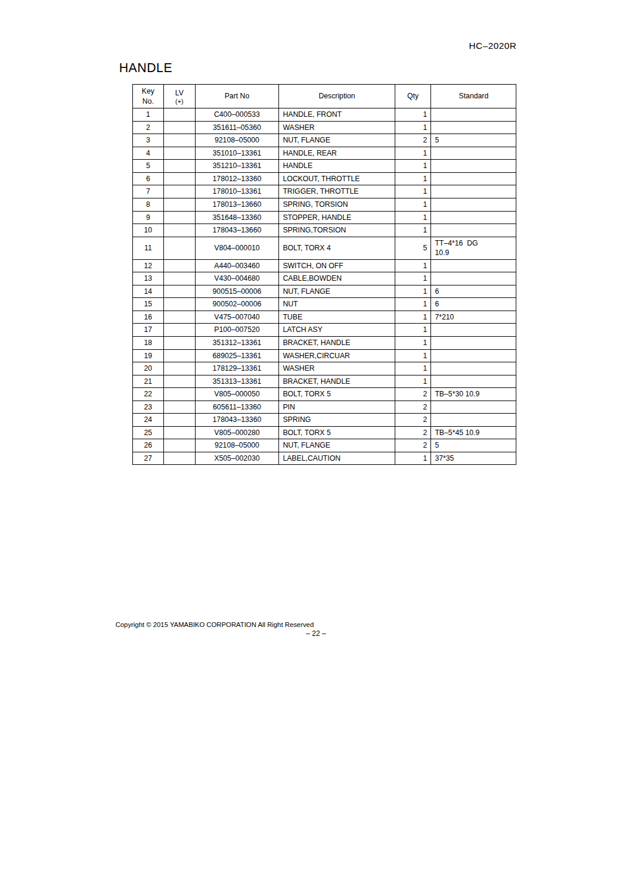HC–2020R
HANDLE
| Key No. | LV (+) | Part No | Description | Qty | Standard |
| --- | --- | --- | --- | --- | --- |
| 1 | | C400–000533 | HANDLE, FRONT | 1 | |
| 2 | | 351611–05360 | WASHER | 1 | |
| 3 | | 92108–05000 | NUT, FLANGE | 2 | 5 |
| 4 | | 351010–13361 | HANDLE, REAR | 1 | |
| 5 | | 351210–13361 | HANDLE | 1 | |
| 6 | | 178012–13360 | LOCKOUT, THROTTLE | 1 | |
| 7 | | 178010–13361 | TRIGGER, THROTTLE | 1 | |
| 8 | | 178013–13660 | SPRING, TORSION | 1 | |
| 9 | | 351648–13360 | STOPPER, HANDLE | 1 | |
| 10 | | 178043–13660 | SPRING,TORSION | 1 | |
| 11 | | V804–000010 | BOLT, TORX 4 | 5 | TT–4*16 DG 10.9 |
| 12 | | A440–003460 | SWITCH, ON OFF | 1 | |
| 13 | | V430–004680 | CABLE,BOWDEN | 1 | |
| 14 | | 900515–00006 | NUT, FLANGE | 1 | 6 |
| 15 | | 900502–00006 | NUT | 1 | 6 |
| 16 | | V475–007040 | TUBE | 1 | 7*210 |
| 17 | | P100–007520 | LATCH ASY | 1 | |
| 18 | | 351312–13361 | BRACKET, HANDLE | 1 | |
| 19 | | 689025–13361 | WASHER,CIRCUAR | 1 | |
| 20 | | 178129–13361 | WASHER | 1 | |
| 21 | | 351313–13361 | BRACKET, HANDLE | 1 | |
| 22 | | V805–000050 | BOLT, TORX 5 | 2 | TB–5*30 10.9 |
| 23 | | 605611–13360 | PIN | 2 | |
| 24 | | 178043–13360 | SPRING | 2 | |
| 25 | | V805–000280 | BOLT, TORX 5 | 2 | TB–5*45 10.9 |
| 26 | | 92108–05000 | NUT, FLANGE | 2 | 5 |
| 27 | | X505–002030 | LABEL,CAUTION | 1 | 37*35 |
Copyright © 2015 YAMABIKO CORPORATION All Right Reserved
– 22 –